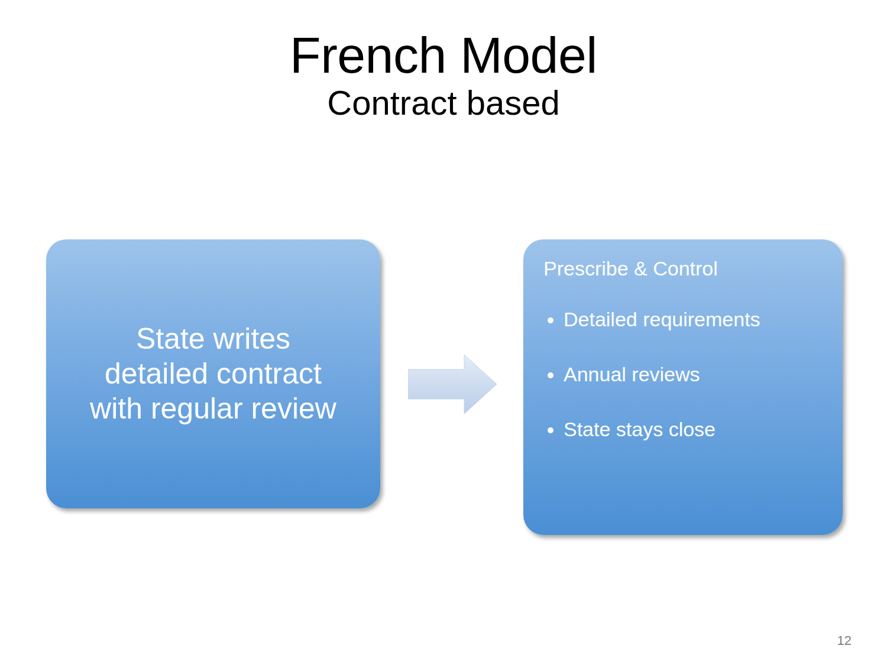French Model
Contract based
State writes
detailed contract
with regular review
Prescribe & Control
Detailed requirements
Annual reviews
State stays close
12